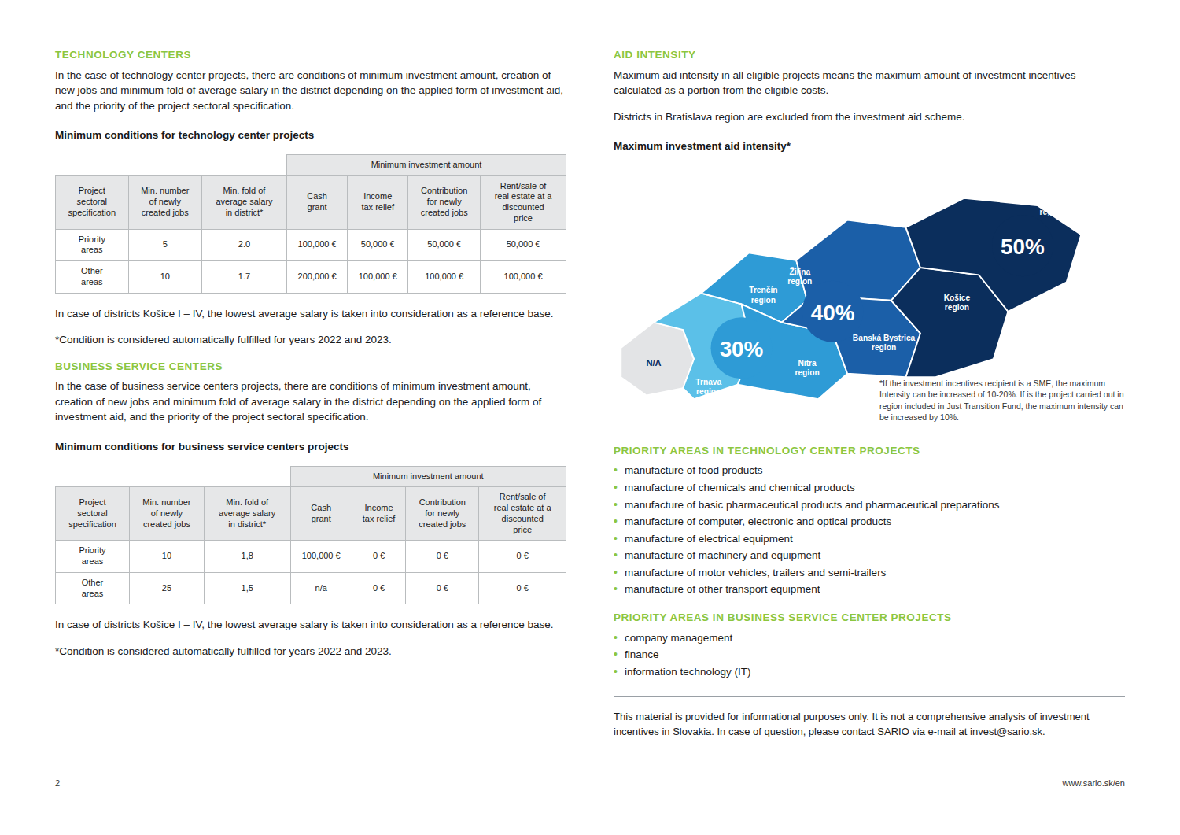TECHNOLOGY CENTERS
In the case of technology center projects, there are conditions of minimum investment amount, creation of new jobs and minimum fold of average salary in the district depending on the applied form of investment aid, and the priority of the project sectoral specification.
Minimum conditions for technology center projects
| | Minimum investment amount |
| --- | --- |
| Project sectoral specification | Min. number of newly created jobs | Min. fold of average salary in district* | Cash grant | Income tax relief | Contribution for newly created jobs | Rent/sale of real estate at a discounted price |
| Priority areas | 5 | 2.0 | 100,000 € | 50,000 € | 50,000 € | 50,000 € |
| Other areas | 10 | 1.7 | 200,000 € | 100,000 € | 100,000 € | 100,000 € |
In case of districts Košice I – IV, the lowest average salary is taken into consideration as a reference base.
*Condition is considered automatically fulfilled for years 2022 and 2023.
BUSINESS SERVICE CENTERS
In the case of business service centers projects, there are conditions of minimum investment amount, creation of new jobs and minimum fold of average salary in the district depending on the applied form of investment aid, and the priority of the project sectoral specification.
Minimum conditions for business service centers projects
| | Minimum investment amount |
| --- | --- |
| Project sectoral specification | Min. number of newly created jobs | Min. fold of average salary in district* | Cash grant | Income tax relief | Contribution for newly created jobs | Rent/sale of real estate at a discounted price |
| Priority areas | 10 | 1,8 | 100,000 € | 0 € | 0 € | 0 € |
| Other areas | 25 | 1,5 | n/a | 0 € | 0 € | 0 € |
In case of districts Košice I – IV, the lowest average salary is taken into consideration as a reference base.
*Condition is considered automatically fulfilled for years 2022 and 2023.
AID INTENSITY
Maximum aid intensity in all eligible projects means the maximum amount of investment incentives calculated as a portion from the eligible costs.
Districts in Bratislava region are excluded from the investment aid scheme.
Maximum investment aid intensity*
40% 30% 50% Žilina region Trenčín region Banská Bystrica region Nitra region Trnava region Košice region Prešov region N/A
*If the investment incentives recipient is a SME, the maximum Intensity can be increased of 10-20%. If is the project carried out in region included in Just Transition Fund, the maximum intensity can be increased by 10%.
PRIORITY AREAS IN TECHNOLOGY CENTER PROJECTS
manufacture of food products
manufacture of chemicals and chemical products
manufacture of basic pharmaceutical products and pharmaceutical preparations
manufacture of computer, electronic and optical products
manufacture of electrical equipment
manufacture of machinery and equipment
manufacture of motor vehicles, trailers and semi-trailers
manufacture of other transport equipment
PRIORITY AREAS IN BUSINESS SERVICE CENTER PROJECTS
company management
finance
information technology (IT)
This material is provided for informational purposes only. It is not a comprehensive analysis of investment incentives in Slovakia. In case of question, please contact SARIO via e-mail at invest@sario.sk.
2 www.sario.sk/en